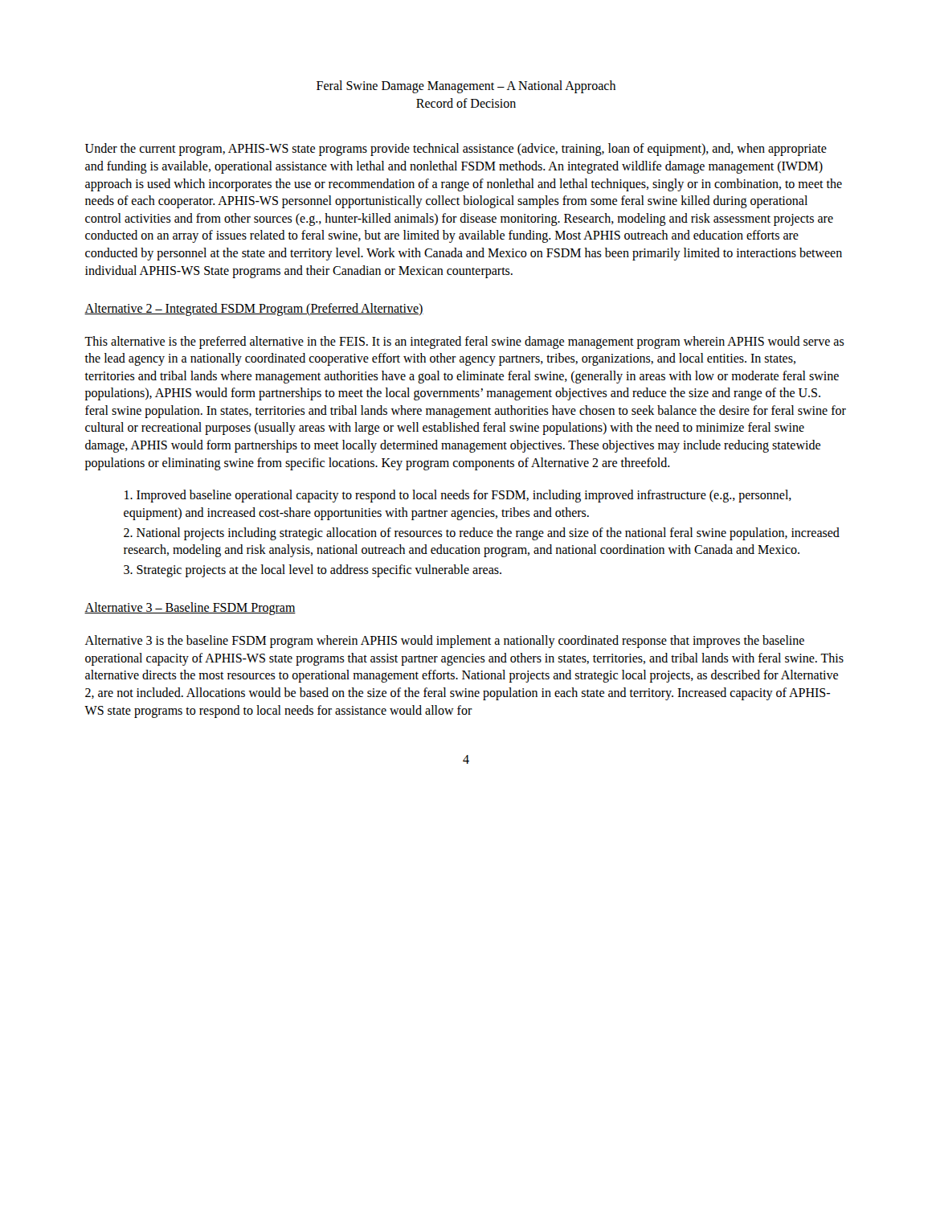Feral Swine Damage Management – A National Approach
Record of Decision
Under the current program, APHIS-WS state programs provide technical assistance (advice, training, loan of equipment), and, when appropriate and funding is available, operational assistance with lethal and nonlethal FSDM methods. An integrated wildlife damage management (IWDM) approach is used which incorporates the use or recommendation of a range of nonlethal and lethal techniques, singly or in combination, to meet the needs of each cooperator. APHIS-WS personnel opportunistically collect biological samples from some feral swine killed during operational control activities and from other sources (e.g., hunter-killed animals) for disease monitoring. Research, modeling and risk assessment projects are conducted on an array of issues related to feral swine, but are limited by available funding. Most APHIS outreach and education efforts are conducted by personnel at the state and territory level. Work with Canada and Mexico on FSDM has been primarily limited to interactions between individual APHIS-WS State programs and their Canadian or Mexican counterparts.
Alternative 2 – Integrated FSDM Program (Preferred Alternative)
This alternative is the preferred alternative in the FEIS. It is an integrated feral swine damage management program wherein APHIS would serve as the lead agency in a nationally coordinated cooperative effort with other agency partners, tribes, organizations, and local entities. In states, territories and tribal lands where management authorities have a goal to eliminate feral swine, (generally in areas with low or moderate feral swine populations), APHIS would form partnerships to meet the local governments’ management objectives and reduce the size and range of the U.S. feral swine population. In states, territories and tribal lands where management authorities have chosen to seek balance the desire for feral swine for cultural or recreational purposes (usually areas with large or well established feral swine populations) with the need to minimize feral swine damage, APHIS would form partnerships to meet locally determined management objectives. These objectives may include reducing statewide populations or eliminating swine from specific locations. Key program components of Alternative 2 are threefold.
1. Improved baseline operational capacity to respond to local needs for FSDM, including improved infrastructure (e.g., personnel, equipment) and increased cost-share opportunities with partner agencies, tribes and others.
2. National projects including strategic allocation of resources to reduce the range and size of the national feral swine population, increased research, modeling and risk analysis, national outreach and education program, and national coordination with Canada and Mexico.
3. Strategic projects at the local level to address specific vulnerable areas.
Alternative 3 – Baseline FSDM Program
Alternative 3 is the baseline FSDM program wherein APHIS would implement a nationally coordinated response that improves the baseline operational capacity of APHIS-WS state programs that assist partner agencies and others in states, territories, and tribal lands with feral swine. This alternative directs the most resources to operational management efforts. National projects and strategic local projects, as described for Alternative 2, are not included. Allocations would be based on the size of the feral swine population in each state and territory. Increased capacity of APHIS-WS state programs to respond to local needs for assistance would allow for
4